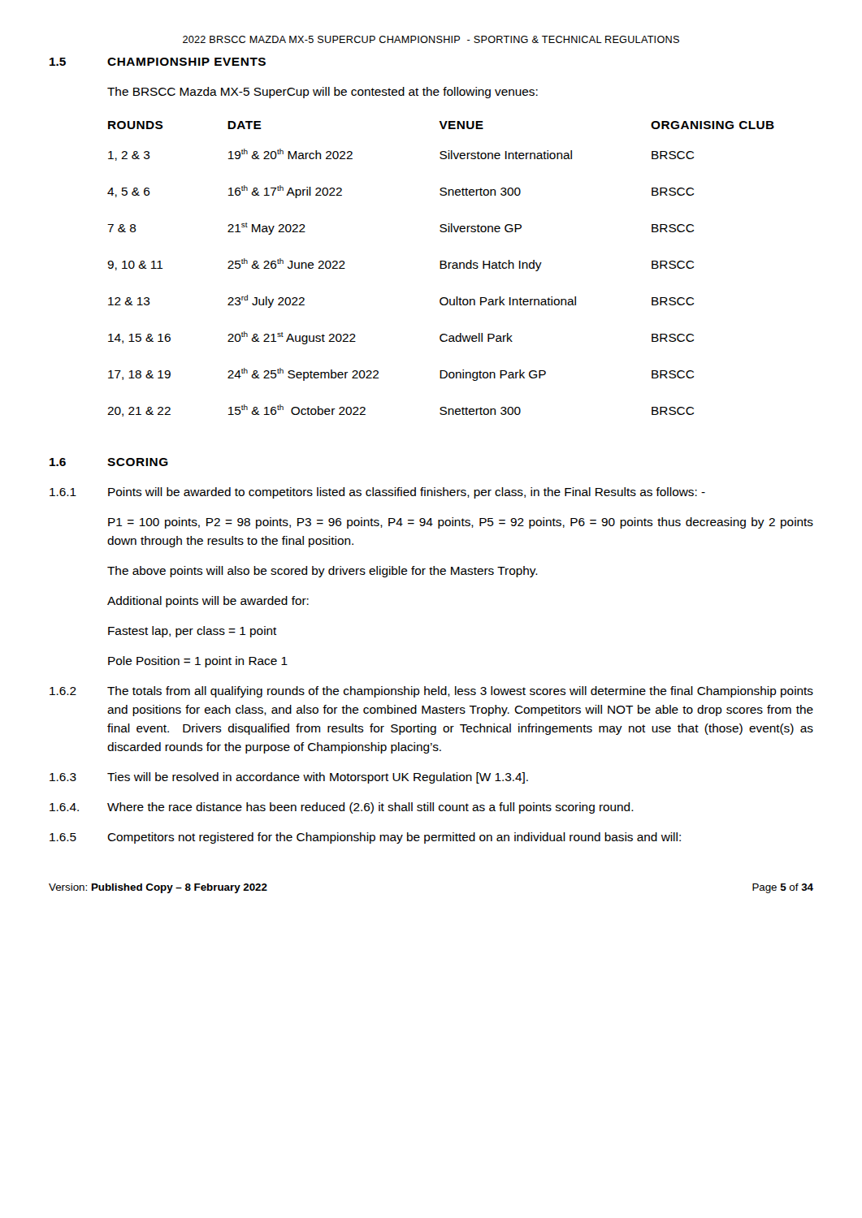2022 BRSCC MAZDA MX-5 SUPERCUP CHAMPIONSHIP - SPORTING & TECHNICAL REGULATIONS
1.5
CHAMPIONSHIP EVENTS
The BRSCC Mazda MX-5 SuperCup will be contested at the following venues:
| ROUNDS | DATE | VENUE | ORGANISING CLUB |
| --- | --- | --- | --- |
| 1, 2 & 3 | 19 th & 20 th March 2022 | Silverstone International | BRSCC |
| 4, 5 & 6 | 16 th & 17 th April 2022 | Snetterton 300 | BRSCC |
| 7 & 8 | 21 st May 2022 | Silverstone GP | BRSCC |
| 9, 10 & 11 | 25 th & 26 th June 2022 | Brands Hatch Indy | BRSCC |
| 12 & 13 | 23 rd July 2022 | Oulton Park International | BRSCC |
| 14, 15 & 16 | 20 th & 21 st August 2022 | Cadwell Park | BRSCC |
| 17, 18 & 19 | 24 th & 25 th September 2022 | Donington Park GP | BRSCC |
| 20, 21 & 22 | 15 th & 16 th October 2022 | Snetterton 300 | BRSCC |
1.6
SCORING
1.6.1
Points will be awarded to competitors listed as classified finishers, per class, in the Final Results as follows: -
P1 = 100 points, P2 = 98 points, P3 = 96 points, P4 = 94 points, P5 = 92 points, P6 = 90 points thus decreasing by 2 points down through the results to the final position.
The above points will also be scored by drivers eligible for the Masters Trophy.
Additional points will be awarded for:
Fastest lap, per class = 1 point
Pole Position = 1 point in Race 1
1.6.2
The totals from all qualifying rounds of the championship held, less 3 lowest scores will determine the final Championship points and positions for each class, and also for the combined Masters Trophy. Competitors will NOT be able to drop scores from the final event. Drivers disqualified from results for Sporting or Technical infringements may not use that (those) event(s) as discarded rounds for the purpose of Championship placing’s.
1.6.3
Ties will be resolved in accordance with Motorsport UK Regulation [W 1.3.4].
1.6.4.
Where the race distance has been reduced (2.6) it shall still count as a full points scoring round.
1.6.5
Competitors not registered for the Championship may be permitted on an individual round basis and will:
Version: Published Copy – 8 February 2022
Page 5 of 34